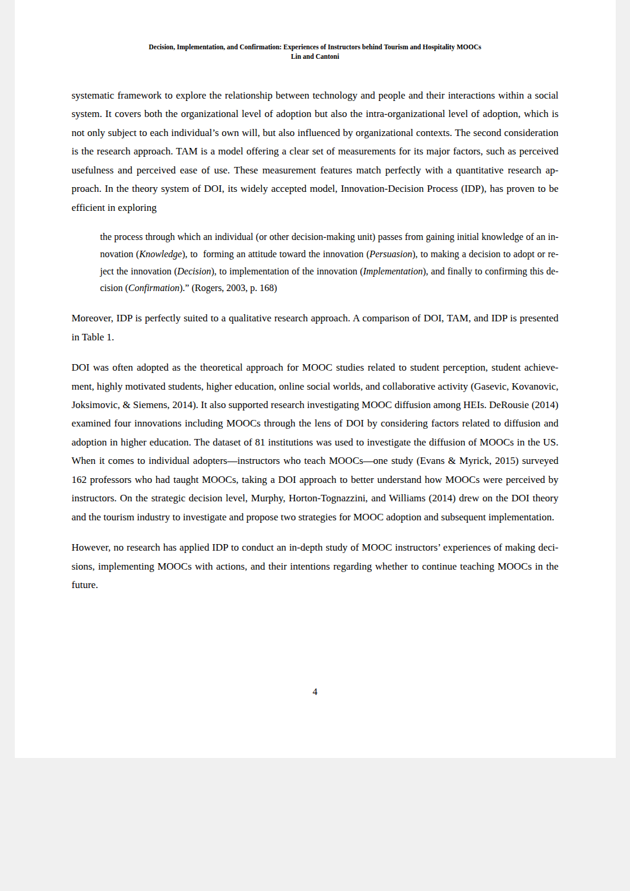Decision, Implementation, and Confirmation: Experiences of Instructors behind Tourism and Hospitality MOOCs Lin and Cantoni
systematic framework to explore the relationship between technology and people and their interactions within a social system. It covers both the organizational level of adoption but also the intra-organizational level of adoption, which is not only subject to each individual’s own will, but also influenced by organizational contexts. The second consideration is the research approach. TAM is a model offering a clear set of measurements for its major factors, such as perceived usefulness and perceived ease of use. These measurement features match perfectly with a quantitative research approach. In the theory system of DOI, its widely accepted model, Innovation-Decision Process (IDP), has proven to be efficient in exploring
the process through which an individual (or other decision-making unit) passes from gaining initial knowledge of an innovation (Knowledge), to forming an attitude toward the innovation (Persuasion), to making a decision to adopt or reject the innovation (Decision), to implementation of the innovation (Implementation), and finally to confirming this decision (Confirmation).” (Rogers, 2003, p. 168)
Moreover, IDP is perfectly suited to a qualitative research approach. A comparison of DOI, TAM, and IDP is presented in Table 1.
DOI was often adopted as the theoretical approach for MOOC studies related to student perception, student achievement, highly motivated students, higher education, online social worlds, and collaborative activity (Gasevic, Kovanovic, Joksimovic, & Siemens, 2014). It also supported research investigating MOOC diffusion among HEIs. DeRousie (2014) examined four innovations including MOOCs through the lens of DOI by considering factors related to diffusion and adoption in higher education. The dataset of 81 institutions was used to investigate the diffusion of MOOCs in the US. When it comes to individual adopters—instructors who teach MOOCs—one study (Evans & Myrick, 2015) surveyed 162 professors who had taught MOOCs, taking a DOI approach to better understand how MOOCs were perceived by instructors. On the strategic decision level, Murphy, Horton-Tognazzini, and Williams (2014) drew on the DOI theory and the tourism industry to investigate and propose two strategies for MOOC adoption and subsequent implementation.
However, no research has applied IDP to conduct an in-depth study of MOOC instructors’ experiences of making decisions, implementing MOOCs with actions, and their intentions regarding whether to continue teaching MOOCs in the future.
4